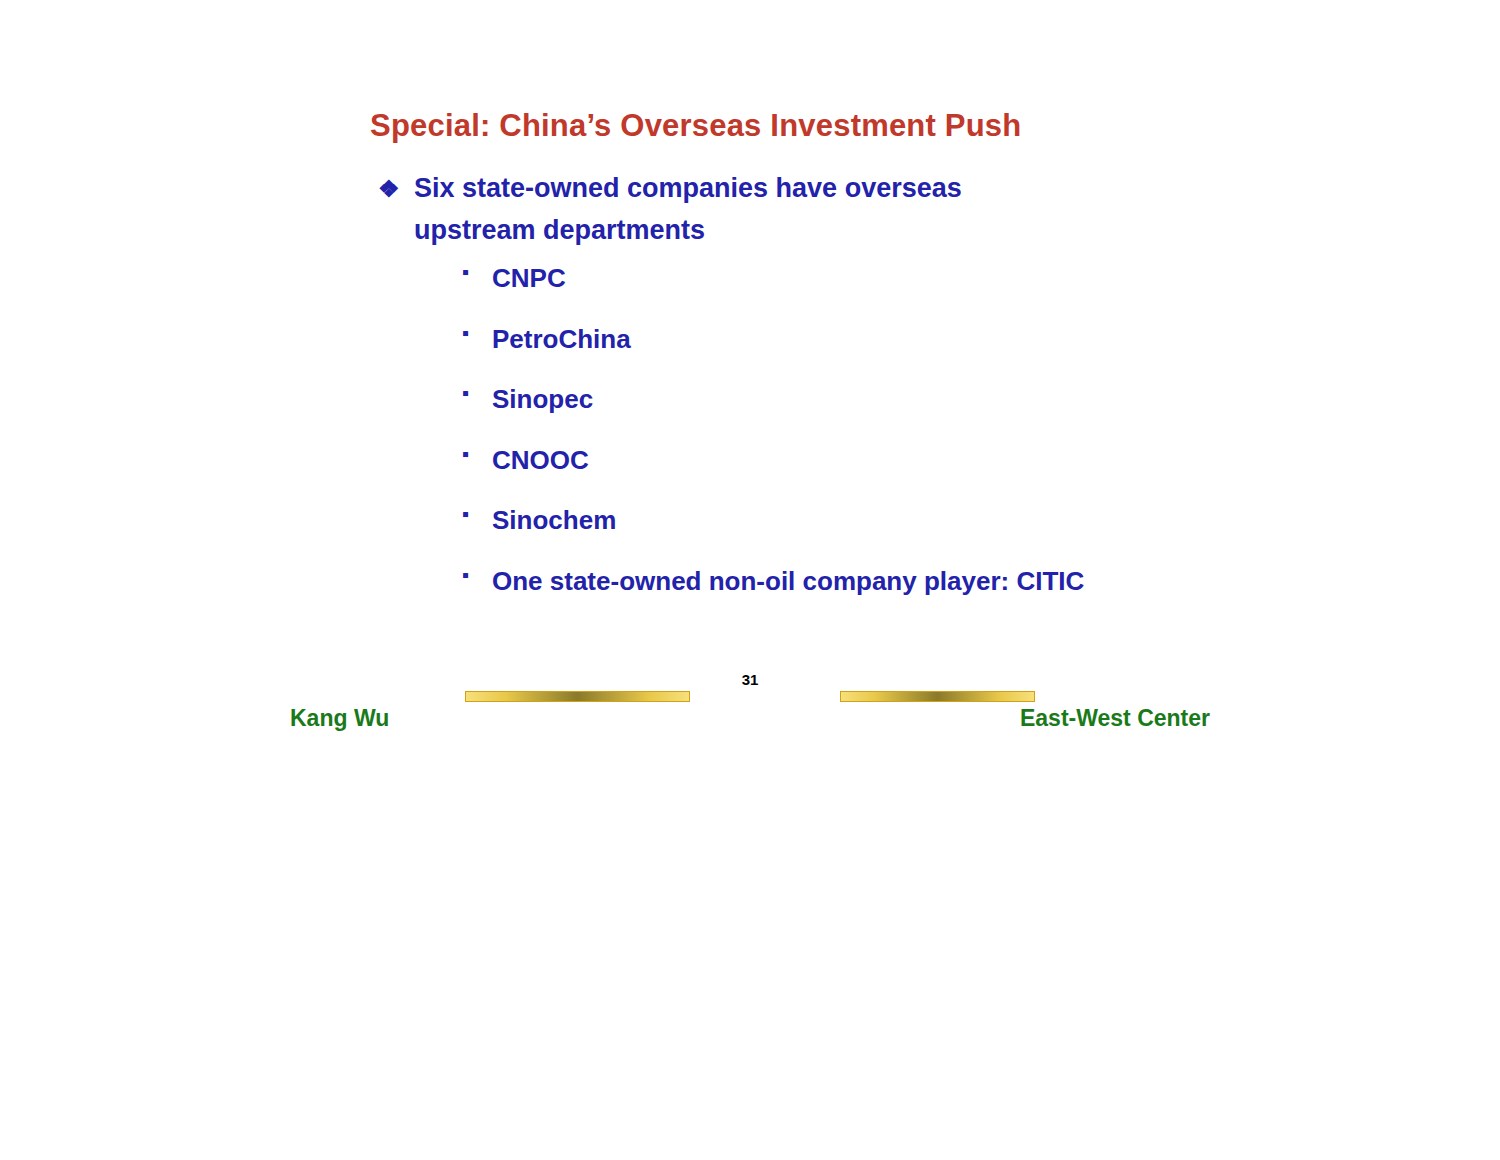Special: China’s Overseas Investment Push
❖ Six state-owned companies have overseas upstream departments
CNPC
PetroChina
Sinopec
CNOOC
Sinochem
One state-owned non-oil company player: CITIC
31
Kang Wu East-West Center